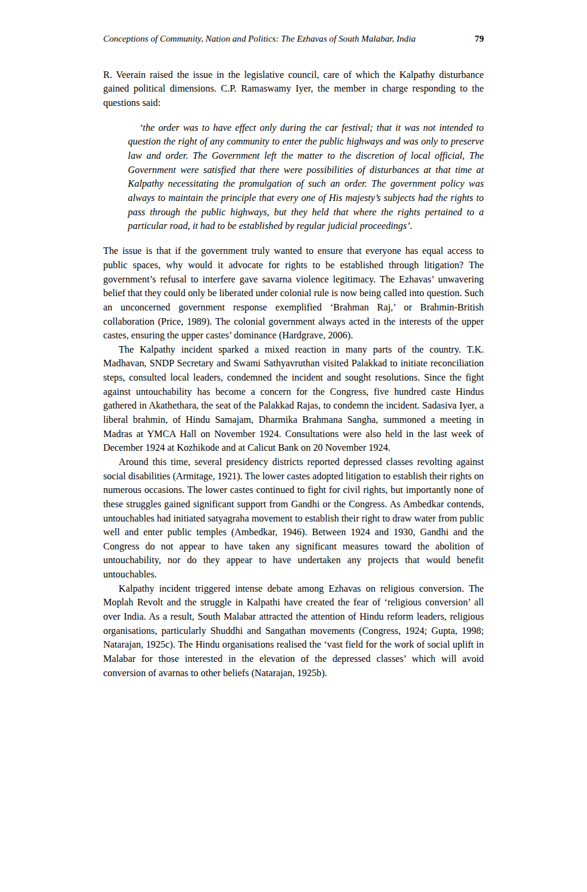Conceptions of Community, Nation and Politics: The Ezhavas of South Malabar, India 79
R. Veerain raised the issue in the legislative council, care of which the Kalpathy disturbance gained political dimensions. C.P. Ramaswamy Iyer, the member in charge responding to the questions said:
‘the order was to have effect only during the car festival; that it was not intended to question the right of any community to enter the public highways and was only to preserve law and order. The Government left the matter to the discretion of local official, The Government were satisfied that there were possibilities of disturbances at that time at Kalpathy necessitating the promulgation of such an order. The government policy was always to maintain the principle that every one of His majesty’s subjects had the rights to pass through the public highways, but they held that where the rights pertained to a particular road, it had to be established by regular judicial proceedings’.
The issue is that if the government truly wanted to ensure that everyone has equal access to public spaces, why would it advocate for rights to be established through litigation? The government’s refusal to interfere gave savarna violence legitimacy. The Ezhavas’ unwavering belief that they could only be liberated under colonial rule is now being called into question. Such an unconcerned government response exemplified ‘Brahman Raj,’ or Brahmin-British collaboration (Price, 1989). The colonial government always acted in the interests of the upper castes, ensuring the upper castes’ dominance (Hardgrave, 2006).
The Kalpathy incident sparked a mixed reaction in many parts of the country. T.K. Madhavan, SNDP Secretary and Swami Sathyavruthan visited Palakkad to initiate reconciliation steps, consulted local leaders, condemned the incident and sought resolutions. Since the fight against untouchability has become a concern for the Congress, five hundred caste Hindus gathered in Akathethara, the seat of the Palakkad Rajas, to condemn the incident. Sadasiva Iyer, a liberal brahmin, of Hindu Samajam, Dharmika Brahmana Sangha, summoned a meeting in Madras at YMCA Hall on November 1924. Consultations were also held in the last week of December 1924 at Kozhikode and at Calicut Bank on 20 November 1924.
Around this time, several presidency districts reported depressed classes revolting against social disabilities (Armitage, 1921). The lower castes adopted litigation to establish their rights on numerous occasions. The lower castes continued to fight for civil rights, but importantly none of these struggles gained significant support from Gandhi or the Congress. As Ambedkar contends, untouchables had initiated satyagraha movement to establish their right to draw water from public well and enter public temples (Ambedkar, 1946). Between 1924 and 1930, Gandhi and the Congress do not appear to have taken any significant measures toward the abolition of untouchability, nor do they appear to have undertaken any projects that would benefit untouchables.
Kalpathy incident triggered intense debate among Ezhavas on religious conversion. The Moplah Revolt and the struggle in Kalpathi have created the fear of ‘religious conversion’ all over India. As a result, South Malabar attracted the attention of Hindu reform leaders, religious organisations, particularly Shuddhi and Sangathan movements (Congress, 1924; Gupta, 1998; Natarajan, 1925c). The Hindu organisations realised the ‘vast field for the work of social uplift in Malabar for those interested in the elevation of the depressed classes’ which will avoid conversion of avarnas to other beliefs (Natarajan, 1925b).